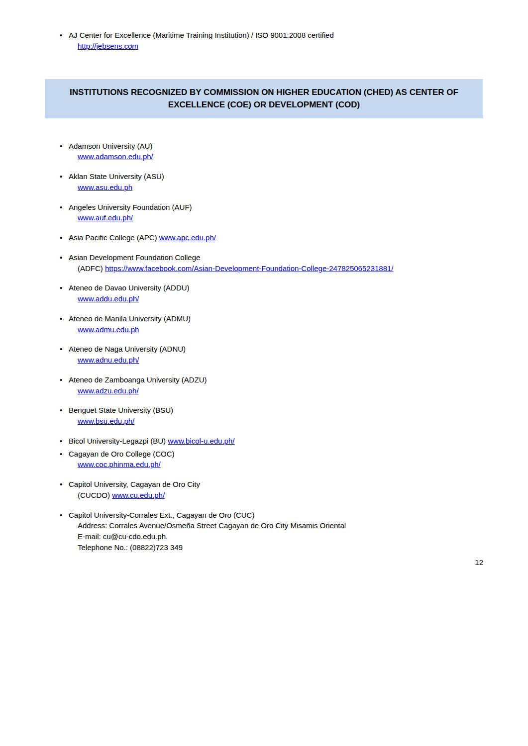AJ Center for Excellence (Maritime Training Institution) / ISO 9001:2008 certified http://jebsens.com
INSTITUTIONS RECOGNIZED BY COMMISSION ON HIGHER EDUCATION (CHED) AS CENTER OF EXCELLENCE (COE) OR DEVELOPMENT (COD)
Adamson University (AU) www.adamson.edu.ph/
Aklan State University (ASU) www.asu.edu.ph
Angeles University Foundation (AUF) www.auf.edu.ph/
Asia Pacific College (APC) www.apc.edu.ph/
Asian Development Foundation College (ADFC) https://www.facebook.com/Asian-Development-Foundation-College-247825065231881/
Ateneo de Davao University (ADDU) www.addu.edu.ph/
Ateneo de Manila University (ADMU) www.admu.edu.ph
Ateneo de Naga University (ADNU) www.adnu.edu.ph/
Ateneo de Zamboanga University (ADZU) www.adzu.edu.ph/
Benguet State University (BSU) www.bsu.edu.ph/
Bicol University-Legazpi (BU) www.bicol-u.edu.ph/
Cagayan de Oro College (COC) www.coc.phinma.edu.ph/
Capitol University, Cagayan de Oro City (CUCDO) www.cu.edu.ph/
Capitol University-Corrales Ext., Cagayan de Oro (CUC) Address: Corrales Avenue/Osmeña Street Cagayan de Oro City Misamis Oriental E-mail: cu@cu-cdo.edu.ph. Telephone No.: (08822)723 349
12